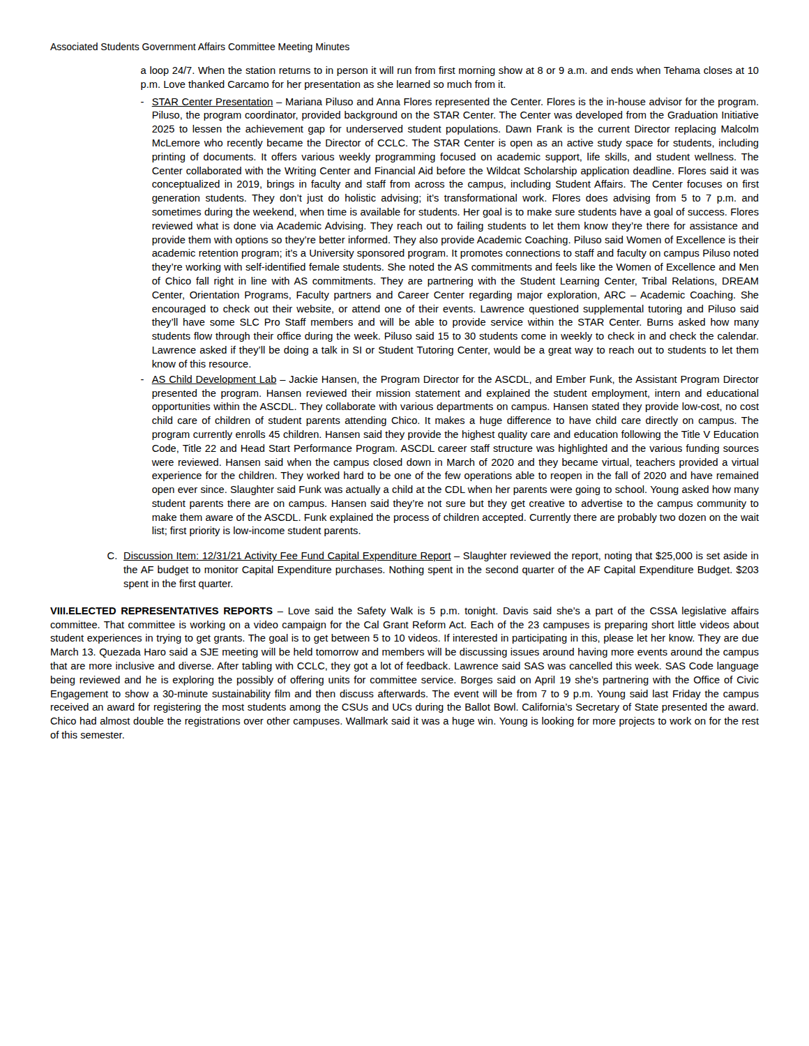Associated Students Government Affairs Committee Meeting Minutes
a loop 24/7. When the station returns to in person it will run from first morning show at 8 or 9 a.m. and ends when Tehama closes at 10 p.m. Love thanked Carcamo for her presentation as she learned so much from it.
STAR Center Presentation – Mariana Piluso and Anna Flores represented the Center. Flores is the in-house advisor for the program. Piluso, the program coordinator, provided background on the STAR Center. The Center was developed from the Graduation Initiative 2025 to lessen the achievement gap for underserved student populations. Dawn Frank is the current Director replacing Malcolm McLemore who recently became the Director of CCLC. The STAR Center is open as an active study space for students, including printing of documents. It offers various weekly programming focused on academic support, life skills, and student wellness. The Center collaborated with the Writing Center and Financial Aid before the Wildcat Scholarship application deadline. Flores said it was conceptualized in 2019, brings in faculty and staff from across the campus, including Student Affairs. The Center focuses on first generation students. They don’t just do holistic advising; it’s transformational work. Flores does advising from 5 to 7 p.m. and sometimes during the weekend, when time is available for students. Her goal is to make sure students have a goal of success. Flores reviewed what is done via Academic Advising. They reach out to failing students to let them know they’re there for assistance and provide them with options so they’re better informed. They also provide Academic Coaching. Piluso said Women of Excellence is their academic retention program; it’s a University sponsored program. It promotes connections to staff and faculty on campus Piluso noted they’re working with self-identified female students. She noted the AS commitments and feels like the Women of Excellence and Men of Chico fall right in line with AS commitments. They are partnering with the Student Learning Center, Tribal Relations, DREAM Center, Orientation Programs, Faculty partners and Career Center regarding major exploration, ARC – Academic Coaching. She encouraged to check out their website, or attend one of their events. Lawrence questioned supplemental tutoring and Piluso said they’ll have some SLC Pro Staff members and will be able to provide service within the STAR Center. Burns asked how many students flow through their office during the week. Piluso said 15 to 30 students come in weekly to check in and check the calendar. Lawrence asked if they’ll be doing a talk in SI or Student Tutoring Center, would be a great way to reach out to students to let them know of this resource.
AS Child Development Lab – Jackie Hansen, the Program Director for the ASCDL, and Ember Funk, the Assistant Program Director presented the program. Hansen reviewed their mission statement and explained the student employment, intern and educational opportunities within the ASCDL. They collaborate with various departments on campus. Hansen stated they provide low-cost, no cost child care of children of student parents attending Chico. It makes a huge difference to have child care directly on campus. The program currently enrolls 45 children. Hansen said they provide the highest quality care and education following the Title V Education Code, Title 22 and Head Start Performance Program. ASCDL career staff structure was highlighted and the various funding sources were reviewed. Hansen said when the campus closed down in March of 2020 and they became virtual, teachers provided a virtual experience for the children. They worked hard to be one of the few operations able to reopen in the fall of 2020 and have remained open ever since. Slaughter said Funk was actually a child at the CDL when her parents were going to school. Young asked how many student parents there are on campus. Hansen said they’re not sure but they get creative to advertise to the campus community to make them aware of the ASCDL. Funk explained the process of children accepted. Currently there are probably two dozen on the wait list; first priority is low-income student parents.
C. Discussion Item: 12/31/21 Activity Fee Fund Capital Expenditure Report – Slaughter reviewed the report, noting that $25,000 is set aside in the AF budget to monitor Capital Expenditure purchases. Nothing spent in the second quarter of the AF Capital Expenditure Budget. $203 spent in the first quarter.
VIII.ELECTED REPRESENTATIVES REPORTS – Love said the Safety Walk is 5 p.m. tonight. Davis said she’s a part of the CSSA legislative affairs committee. That committee is working on a video campaign for the Cal Grant Reform Act. Each of the 23 campuses is preparing short little videos about student experiences in trying to get grants. The goal is to get between 5 to 10 videos. If interested in participating in this, please let her know. They are due March 13. Quezada Haro said a SJE meeting will be held tomorrow and members will be discussing issues around having more events around the campus that are more inclusive and diverse. After tabling with CCLC, they got a lot of feedback. Lawrence said SAS was cancelled this week. SAS Code language being reviewed and he is exploring the possibly of offering units for committee service. Borges said on April 19 she’s partnering with the Office of Civic Engagement to show a 30-minute sustainability film and then discuss afterwards. The event will be from 7 to 9 p.m. Young said last Friday the campus received an award for registering the most students among the CSUs and UCs during the Ballot Bowl. California’s Secretary of State presented the award. Chico had almost double the registrations over other campuses. Wallmark said it was a huge win. Young is looking for more projects to work on for the rest of this semester.